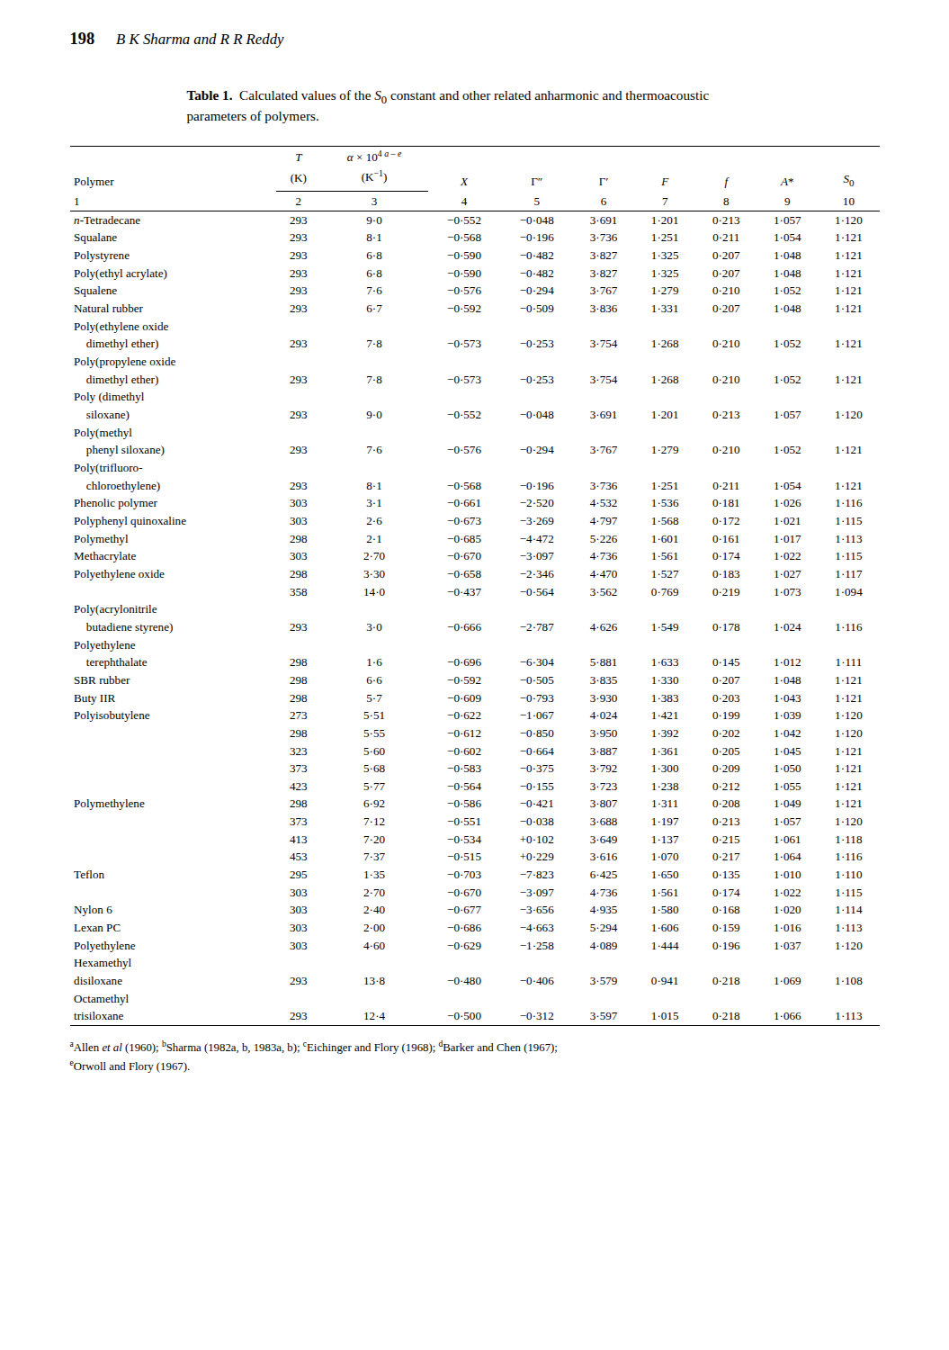198 B K Sharma and R R Reddy
Table 1. Calculated values of the S0 constant and other related anharmonic and thermoacoustic parameters of polymers.
| Polymer | T | α × 10 4 a – e | X | Γ″ | Γ′ | F | f | A * | S 0 |
| --- | --- | --- | --- | --- | --- | --- | --- | --- | --- |
| (K) | (K −1 ) |
| 1 | 2 | 3 | 4 | 5 | 6 | 7 | 8 | 9 | 10 |
| n -Tetradecane | 293 | 9·0 | −0·552 | −0·048 | 3·691 | 1·201 | 0·213 | 1·057 | 1·120 |
| Squalane | 293 | 8·1 | −0·568 | −0·196 | 3·736 | 1·251 | 0·211 | 1·054 | 1·121 |
| Polystyrene | 293 | 6·8 | −0·590 | −0·482 | 3·827 | 1·325 | 0·207 | 1·048 | 1·121 |
| Poly(ethyl acrylate) | 293 | 6·8 | −0·590 | −0·482 | 3·827 | 1·325 | 0·207 | 1·048 | 1·121 |
| Squalene | 293 | 7·6 | −0·576 | −0·294 | 3·767 | 1·279 | 0·210 | 1·052 | 1·121 |
| Natural rubber | 293 | 6·7 | −0·592 | −0·509 | 3·836 | 1·331 | 0·207 | 1·048 | 1·121 |
| Poly(ethylene oxide | | | | | | | | | |
| dimethyl ether) | 293 | 7·8 | −0·573 | −0·253 | 3·754 | 1·268 | 0·210 | 1·052 | 1·121 |
| Poly(propylene oxide | | | | | | | | | |
| dimethyl ether) | 293 | 7·8 | −0·573 | −0·253 | 3·754 | 1·268 | 0·210 | 1·052 | 1·121 |
| Poly (dimethyl | | | | | | | | | |
| siloxane) | 293 | 9·0 | −0·552 | −0·048 | 3·691 | 1·201 | 0·213 | 1·057 | 1·120 |
| Poly(methyl | | | | | | | | | |
| phenyl siloxane) | 293 | 7·6 | −0·576 | −0·294 | 3·767 | 1·279 | 0·210 | 1·052 | 1·121 |
| Poly(trifluoro- | | | | | | | | | |
| chloroethylene) | 293 | 8·1 | −0·568 | −0·196 | 3·736 | 1·251 | 0·211 | 1·054 | 1·121 |
| Phenolic polymer | 303 | 3·1 | −0·661 | −2·520 | 4·532 | 1·536 | 0·181 | 1·026 | 1·116 |
| Polyphenyl quinoxaline | 303 | 2·6 | −0·673 | −3·269 | 4·797 | 1·568 | 0·172 | 1·021 | 1·115 |
| Polymethyl | 298 | 2·1 | −0·685 | −4·472 | 5·226 | 1·601 | 0·161 | 1·017 | 1·113 |
| Methacrylate | 303 | 2·70 | −0·670 | −3·097 | 4·736 | 1·561 | 0·174 | 1·022 | 1·115 |
| Polyethylene oxide | 298 | 3·30 | −0·658 | −2·346 | 4·470 | 1·527 | 0·183 | 1·027 | 1·117 |
| | 358 | 14·0 | −0·437 | −0·564 | 3·562 | 0·769 | 0·219 | 1·073 | 1·094 |
| Poly(acrylonitrile | | | | | | | | | |
| butadiene styrene) | 293 | 3·0 | −0·666 | −2·787 | 4·626 | 1·549 | 0·178 | 1·024 | 1·116 |
| Polyethylene | | | | | | | | | |
| terephthalate | 298 | 1·6 | −0·696 | −6·304 | 5·881 | 1·633 | 0·145 | 1·012 | 1·111 |
| SBR rubber | 298 | 6·6 | −0·592 | −0·505 | 3·835 | 1·330 | 0·207 | 1·048 | 1·121 |
| Buty IIR | 298 | 5·7 | −0·609 | −0·793 | 3·930 | 1·383 | 0·203 | 1·043 | 1·121 |
| Polyisobutylene | 273 | 5·51 | −0·622 | −1·067 | 4·024 | 1·421 | 0·199 | 1·039 | 1·120 |
| | 298 | 5·55 | −0·612 | −0·850 | 3·950 | 1·392 | 0·202 | 1·042 | 1·120 |
| | 323 | 5·60 | −0·602 | −0·664 | 3·887 | 1·361 | 0·205 | 1·045 | 1·121 |
| | 373 | 5·68 | −0·583 | −0·375 | 3·792 | 1·300 | 0·209 | 1·050 | 1·121 |
| | 423 | 5·77 | −0·564 | −0·155 | 3·723 | 1·238 | 0·212 | 1·055 | 1·121 |
| Polymethylene | 298 | 6·92 | −0·586 | −0·421 | 3·807 | 1·311 | 0·208 | 1·049 | 1·121 |
| | 373 | 7·12 | −0·551 | −0·038 | 3·688 | 1·197 | 0·213 | 1·057 | 1·120 |
| | 413 | 7·20 | −0·534 | +0·102 | 3·649 | 1·137 | 0·215 | 1·061 | 1·118 |
| | 453 | 7·37 | −0·515 | +0·229 | 3·616 | 1·070 | 0·217 | 1·064 | 1·116 |
| Teflon | 295 | 1·35 | −0·703 | −7·823 | 6·425 | 1·650 | 0·135 | 1·010 | 1·110 |
| | 303 | 2·70 | −0·670 | −3·097 | 4·736 | 1·561 | 0·174 | 1·022 | 1·115 |
| Nylon 6 | 303 | 2·40 | −0·677 | −3·656 | 4·935 | 1·580 | 0·168 | 1·020 | 1·114 |
| Lexan PC | 303 | 2·00 | −0·686 | −4·663 | 5·294 | 1·606 | 0·159 | 1·016 | 1·113 |
| Polyethylene | 303 | 4·60 | −0·629 | −1·258 | 4·089 | 1·444 | 0·196 | 1·037 | 1·120 |
| Hexamethyl | | | | | | | | | |
| disiloxane | 293 | 13·8 | −0·480 | −0·406 | 3·579 | 0·941 | 0·218 | 1·069 | 1·108 |
| Octamethyl | | | | | | | | | |
| trisiloxane | 293 | 12·4 | −0·500 | −0·312 | 3·597 | 1·015 | 0·218 | 1·066 | 1·113 |
aAllen et al (1960); bSharma (1982a, b, 1983a, b); cEichinger and Flory (1968); dBarker and Chen (1967);
eOrwoll and Flory (1967).